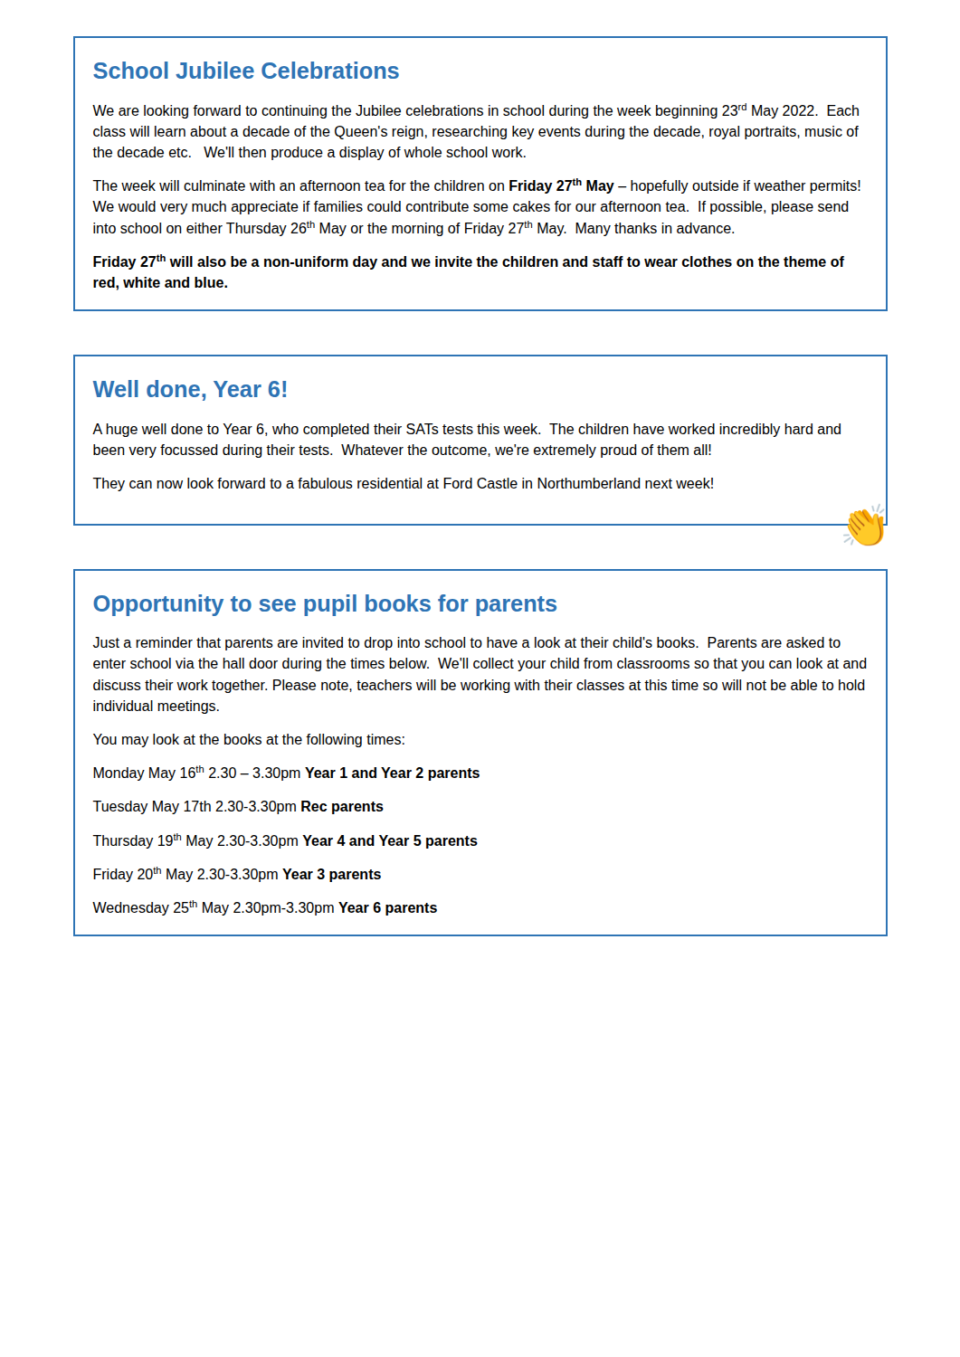School Jubilee Celebrations
We are looking forward to continuing the Jubilee celebrations in school during the week beginning 23rd May 2022. Each class will learn about a decade of the Queen's reign, researching key events during the decade, royal portraits, music of the decade etc. We'll then produce a display of whole school work.
The week will culminate with an afternoon tea for the children on Friday 27th May – hopefully outside if weather permits! We would very much appreciate if families could contribute some cakes for our afternoon tea. If possible, please send into school on either Thursday 26th May or the morning of Friday 27th May. Many thanks in advance.
Friday 27th will also be a non-uniform day and we invite the children and staff to wear clothes on the theme of red, white and blue.
Well done, Year 6!
A huge well done to Year 6, who completed their SATs tests this week. The children have worked incredibly hard and been very focussed during their tests. Whatever the outcome, we're extremely proud of them all!
They can now look forward to a fabulous residential at Ford Castle in Northumberland next week!
👏
Opportunity to see pupil books for parents
Just a reminder that parents are invited to drop into school to have a look at their child's books. Parents are asked to enter school via the hall door during the times below. We'll collect your child from classrooms so that you can look at and discuss their work together. Please note, teachers will be working with their classes at this time so will not be able to hold individual meetings.
You may look at the books at the following times:
Monday May 16th 2.30 – 3.30pm Year 1 and Year 2 parents
Tuesday May 17th 2.30-3.30pm Rec parents
Thursday 19th May 2.30-3.30pm Year 4 and Year 5 parents
Friday 20th May 2.30-3.30pm Year 3 parents
Wednesday 25th May 2.30pm-3.30pm Year 6 parents